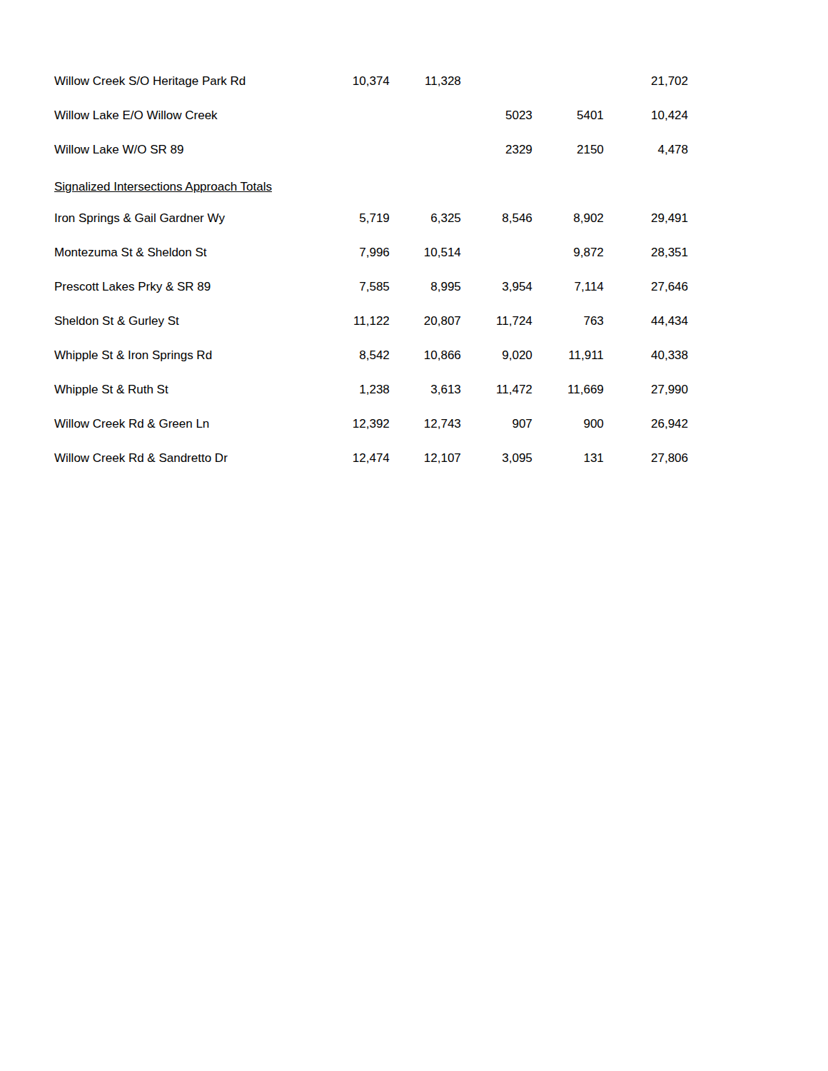| Willow Creek S/O Heritage Park Rd | 10,374 | 11,328 | | | 21,702 |
| Willow Lake E/O Willow Creek | | | 5023 | 5401 | 10,424 |
| Willow Lake W/O SR 89 | | | 2329 | 2150 | 4,478 |
| Signalized Intersections Approach Totals |
| Iron Springs & Gail Gardner Wy | 5,719 | 6,325 | 8,546 | 8,902 | 29,491 |
| Montezuma St & Sheldon St | 7,996 | 10,514 | | 9,872 | 28,351 |
| Prescott Lakes Prky & SR 89 | 7,585 | 8,995 | 3,954 | 7,114 | 27,646 |
| Sheldon St & Gurley St | 11,122 | 20,807 | 11,724 | 763 | 44,434 |
| Whipple St & Iron Springs Rd | 8,542 | 10,866 | 9,020 | 11,911 | 40,338 |
| Whipple St & Ruth St | 1,238 | 3,613 | 11,472 | 11,669 | 27,990 |
| Willow Creek Rd & Green Ln | 12,392 | 12,743 | 907 | 900 | 26,942 |
| Willow Creek Rd & Sandretto Dr | 12,474 | 12,107 | 3,095 | 131 | 27,806 |